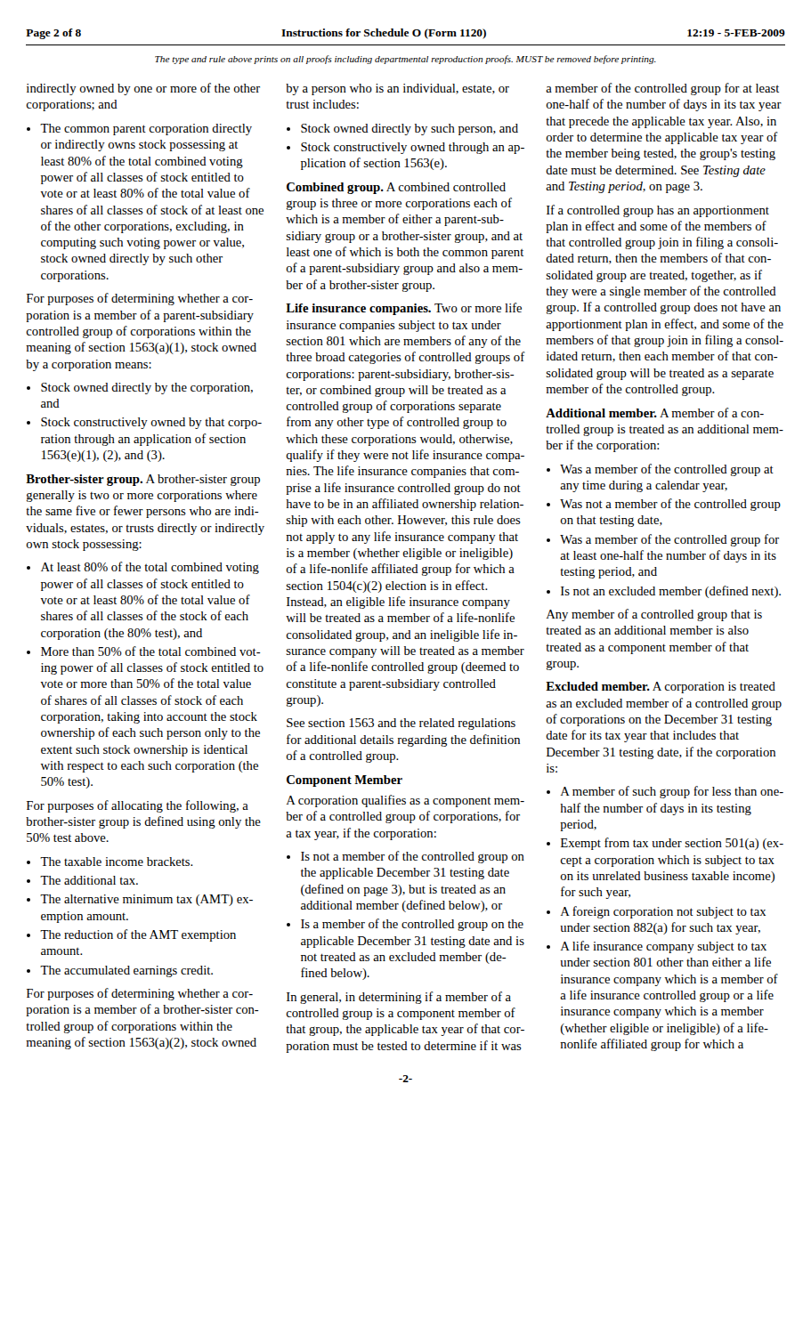Page 2 of 8 Instructions for Schedule O (Form 1120) 12:19 - 5-FEB-2009
The type and rule above prints on all proofs including departmental reproduction proofs. MUST be removed before printing.
indirectly owned by one or more of the other corporations; and
The common parent corporation directly or indirectly owns stock possessing at least 80% of the total combined voting power of all classes of stock entitled to vote or at least 80% of the total value of shares of all classes of stock of at least one of the other corporations, excluding, in computing such voting power or value, stock owned directly by such other corporations.
For purposes of determining whether a corporation is a member of a parent-subsidiary controlled group of corporations within the meaning of section 1563(a)(1), stock owned by a corporation means:
Stock owned directly by the corporation, and
Stock constructively owned by that corporation through an application of section 1563(e)(1), (2), and (3).
Brother-sister group. A brother-sister group generally is two or more corporations where the same five or fewer persons who are individuals, estates, or trusts directly or indirectly own stock possessing:
At least 80% of the total combined voting power of all classes of stock entitled to vote or at least 80% of the total value of shares of all classes of the stock of each corporation (the 80% test), and
More than 50% of the total combined voting power of all classes of stock entitled to vote or more than 50% of the total value of shares of all classes of stock of each corporation, taking into account the stock ownership of each such person only to the extent such stock ownership is identical with respect to each such corporation (the 50% test).
For purposes of allocating the following, a brother-sister group is defined using only the 50% test above.
The taxable income brackets.
The additional tax.
The alternative minimum tax (AMT) exemption amount.
The reduction of the AMT exemption amount.
The accumulated earnings credit.
For purposes of determining whether a corporation is a member of a brother-sister controlled group of corporations within the meaning of section 1563(a)(2), stock owned by a person who is an individual, estate, or trust includes:
Stock owned directly by such person, and
Stock constructively owned through an application of section 1563(e).
Combined group. A combined controlled group is three or more corporations each of which is a member of either a parent-subsidiary group or a brother-sister group, and at least one of which is both the common parent of a parent-subsidiary group and also a member of a brother-sister group.
Life insurance companies. Two or more life insurance companies subject to tax under section 801 which are members of any of the three broad categories of controlled groups of corporations: parent-subsidiary, brother-sister, or combined group will be treated as a controlled group of corporations separate from any other type of controlled group to which these corporations would, otherwise, qualify if they were not life insurance companies. The life insurance companies that comprise a life insurance controlled group do not have to be in an affiliated ownership relationship with each other. However, this rule does not apply to any life insurance company that is a member (whether eligible or ineligible) of a life-nonlife affiliated group for which a section 1504(c)(2) election is in effect. Instead, an eligible life insurance company will be treated as a member of a life-nonlife consolidated group, and an ineligible life insurance company will be treated as a member of a life-nonlife controlled group (deemed to constitute a parent-subsidiary controlled group).
See section 1563 and the related regulations for additional details regarding the definition of a controlled group.
Component Member
A corporation qualifies as a component member of a controlled group of corporations, for a tax year, if the corporation:
Is not a member of the controlled group on the applicable December 31 testing date (defined on page 3), but is treated as an additional member (defined below), or
Is a member of the controlled group on the applicable December 31 testing date and is not treated as an excluded member (defined below).
In general, in determining if a member of a controlled group is a component member of that group, the applicable tax year of that corporation must be tested to determine if it was
a member of the controlled group for at least one-half of the number of days in its tax year that precede the applicable tax year. Also, in order to determine the applicable tax year of the member being tested, the group's testing date must be determined. See Testing date and Testing period, on page 3.
If a controlled group has an apportionment plan in effect and some of the members of that controlled group join in filing a consolidated return, then the members of that consolidated group are treated, together, as if they were a single member of the controlled group. If a controlled group does not have an apportionment plan in effect, and some of the members of that group join in filing a consolidated return, then each member of that consolidated group will be treated as a separate member of the controlled group.
Additional member. A member of a controlled group is treated as an additional member if the corporation:
Was a member of the controlled group at any time during a calendar year,
Was not a member of the controlled group on that testing date,
Was a member of the controlled group for at least one-half the number of days in its testing period, and
Is not an excluded member (defined next).
Any member of a controlled group that is treated as an additional member is also treated as a component member of that group.
Excluded member. A corporation is treated as an excluded member of a controlled group of corporations on the December 31 testing date for its tax year that includes that December 31 testing date, if the corporation is:
A member of such group for less than one-half the number of days in its testing period,
Exempt from tax under section 501(a) (except a corporation which is subject to tax on its unrelated business taxable income) for such year,
A foreign corporation not subject to tax under section 882(a) for such tax year,
A life insurance company subject to tax under section 801 other than either a life insurance company which is a member of a life insurance controlled group or a life insurance company which is a member (whether eligible or ineligible) of a life-nonlife affiliated group for which a
-2-